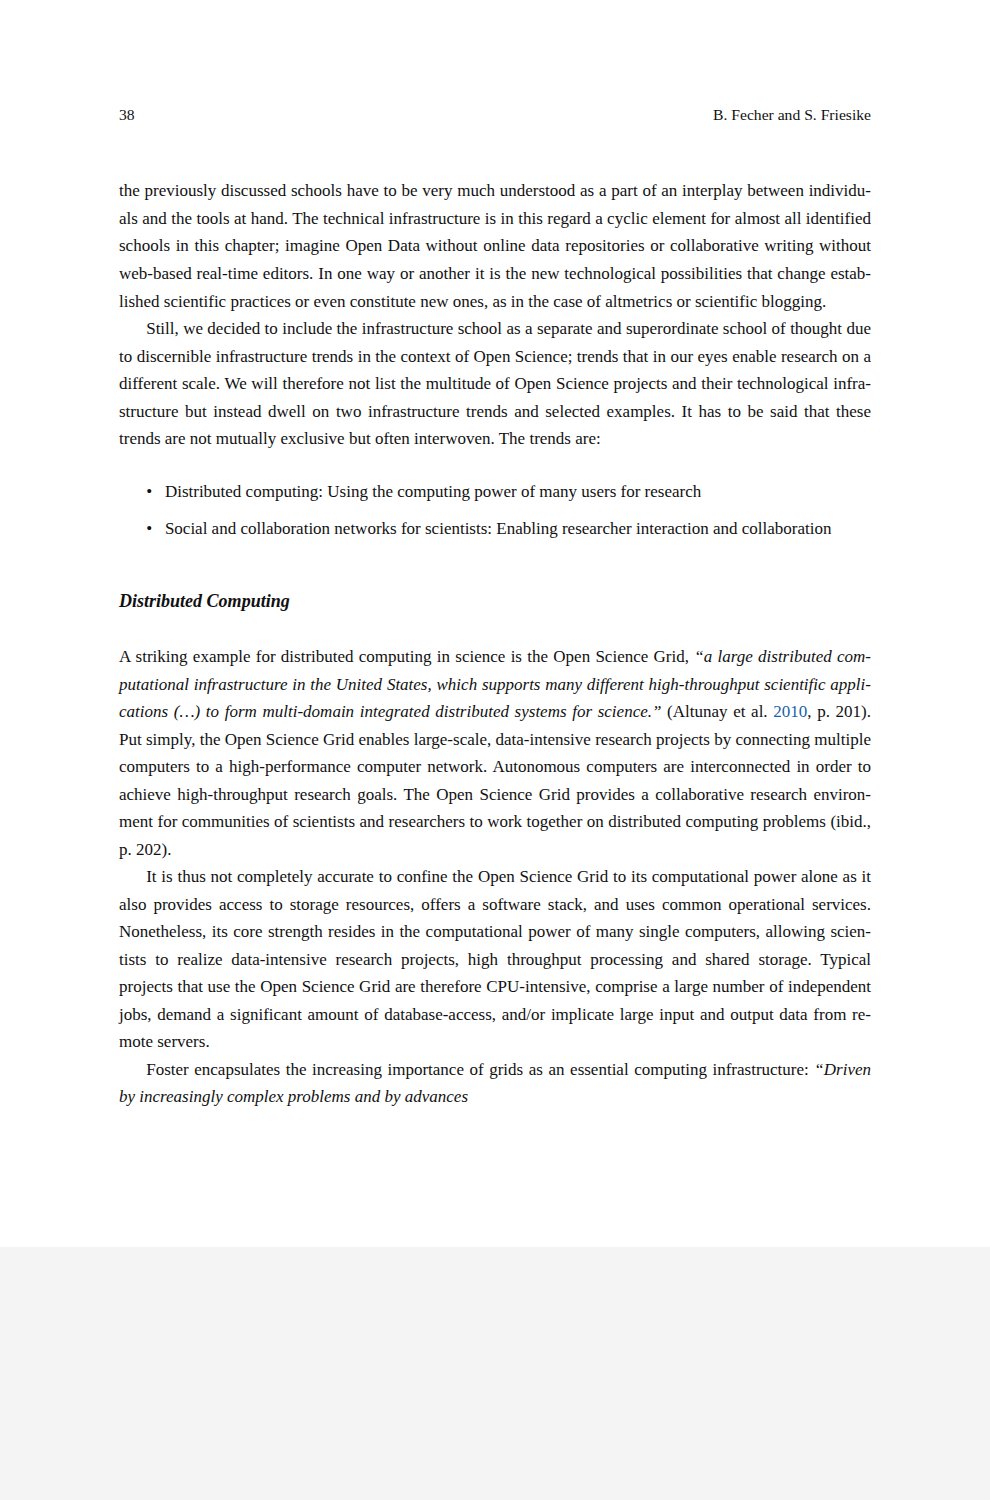38 B. Fecher and S. Friesike
the previously discussed schools have to be very much understood as a part of an interplay between individuals and the tools at hand. The technical infrastructure is in this regard a cyclic element for almost all identified schools in this chapter; imagine Open Data without online data repositories or collaborative writing without web-based real-time editors. In one way or another it is the new technological possibilities that change established scientific practices or even constitute new ones, as in the case of altmetrics or scientific blogging.
Still, we decided to include the infrastructure school as a separate and superordinate school of thought due to discernible infrastructure trends in the context of Open Science; trends that in our eyes enable research on a different scale. We will therefore not list the multitude of Open Science projects and their technological infrastructure but instead dwell on two infrastructure trends and selected examples. It has to be said that these trends are not mutually exclusive but often interwoven. The trends are:
Distributed computing: Using the computing power of many users for research
Social and collaboration networks for scientists: Enabling researcher interaction and collaboration
Distributed Computing
A striking example for distributed computing in science is the Open Science Grid, “a large distributed computational infrastructure in the United States, which supports many different high-throughput scientific applications (…) to form multi-domain integrated distributed systems for science.” (Altunay et al. 2010, p. 201). Put simply, the Open Science Grid enables large-scale, data-intensive research projects by connecting multiple computers to a high-performance computer network. Autonomous computers are interconnected in order to achieve high-throughput research goals. The Open Science Grid provides a collaborative research environment for communities of scientists and researchers to work together on distributed computing problems (ibid., p. 202).
It is thus not completely accurate to confine the Open Science Grid to its computational power alone as it also provides access to storage resources, offers a software stack, and uses common operational services. Nonetheless, its core strength resides in the computational power of many single computers, allowing scientists to realize data-intensive research projects, high throughput processing and shared storage. Typical projects that use the Open Science Grid are therefore CPU-intensive, comprise a large number of independent jobs, demand a significant amount of database-access, and/or implicate large input and output data from remote servers.
Foster encapsulates the increasing importance of grids as an essential computing infrastructure: “Driven by increasingly complex problems and by advances